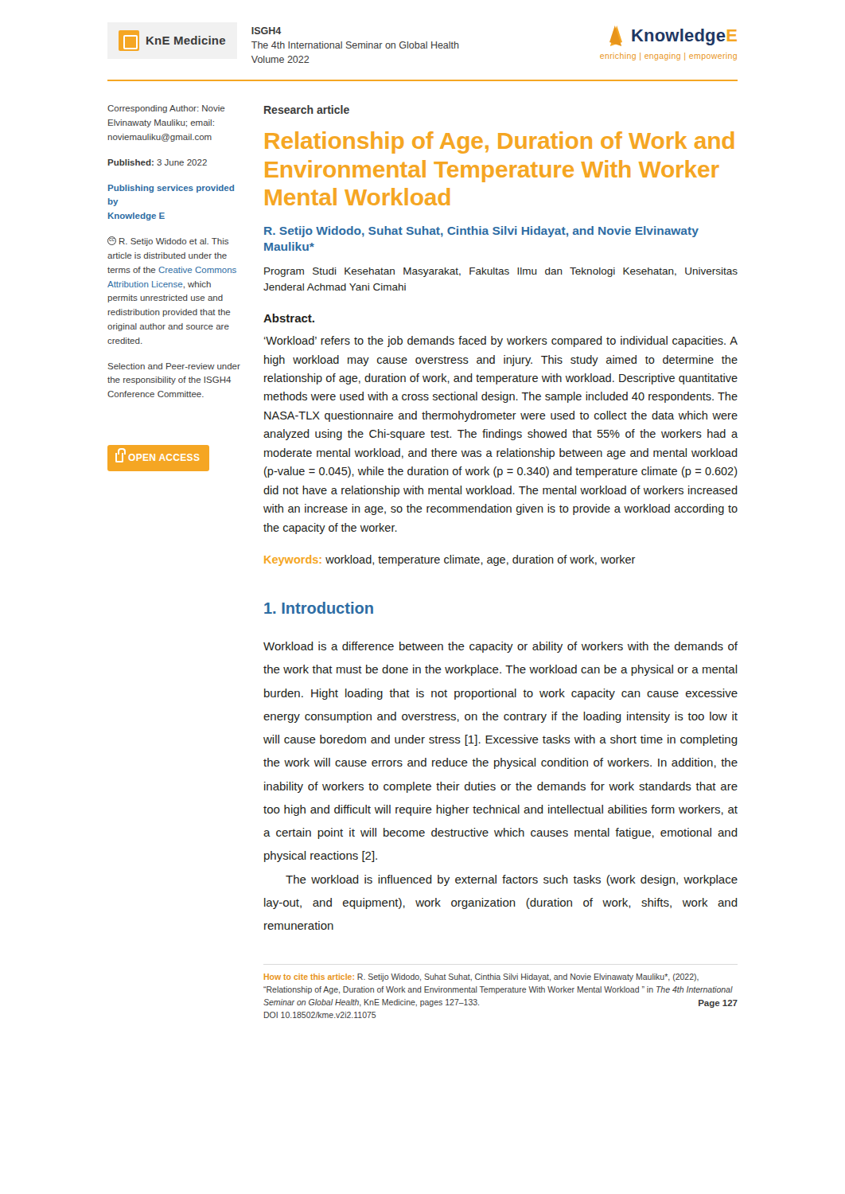KnE Medicine
ISGH4
The 4th International Seminar on Global Health
Volume 2022
KnowledgeE
enriching | engaging | empowering
Corresponding Author: Novie
Elvinawaty Mauliku; email:
noviemauliku@gmail.com
Published: 3 June 2022
Publishing services provided by
Knowledge E
R. Setijo Widodo et al. This article is distributed under the terms of the Creative Commons Attribution License, which permits unrestricted use and redistribution provided that the original author and source are credited.
Selection and Peer-review under the responsibility of the ISGH4 Conference Committee.
OPEN ACCESS
Research article
Relationship of Age, Duration of Work and Environmental Temperature With Worker Mental Workload
R. Setijo Widodo, Suhat Suhat, Cinthia Silvi Hidayat, and Novie Elvinawaty Mauliku*
Program Studi Kesehatan Masyarakat, Fakultas Ilmu dan Teknologi Kesehatan, Universitas Jenderal Achmad Yani Cimahi
Abstract.
‘Workload’ refers to the job demands faced by workers compared to individual capacities. A high workload may cause overstress and injury. This study aimed to determine the relationship of age, duration of work, and temperature with workload. Descriptive quantitative methods were used with a cross sectional design. The sample included 40 respondents. The NASA-TLX questionnaire and thermohydrometer were used to collect the data which were analyzed using the Chi-square test. The findings showed that 55% of the workers had a moderate mental workload, and there was a relationship between age and mental workload (p-value = 0.045), while the duration of work (p = 0.340) and temperature climate (p = 0.602) did not have a relationship with mental workload. The mental workload of workers increased with an increase in age, so the recommendation given is to provide a workload according to the capacity of the worker.
Keywords: workload, temperature climate, age, duration of work, worker
1. Introduction
Workload is a difference between the capacity or ability of workers with the demands of the work that must be done in the workplace. The workload can be a physical or a mental burden. Hight loading that is not proportional to work capacity can cause excessive energy consumption and overstress, on the contrary if the loading intensity is too low it will cause boredom and under stress [1]. Excessive tasks with a short time in completing the work will cause errors and reduce the physical condition of workers. In addition, the inability of workers to complete their duties or the demands for work standards that are too high and difficult will require higher technical and intellectual abilities form workers, at a certain point it will become destructive which causes mental fatigue, emotional and physical reactions [2].
The workload is influenced by external factors such tasks (work design, workplace lay-out, and equipment), work organization (duration of work, shifts, work and remuneration
How to cite this article: R. Setijo Widodo, Suhat Suhat, Cinthia Silvi Hidayat, and Novie Elvinawaty Mauliku*, (2022), “Relationship of Age, Duration of Work and Environmental Temperature With Worker Mental Workload ” in The 4th International Seminar on Global Health, KnE Medicine, pages 127–133. DOI 10.18502/kme.v2i2.11075 Page 127